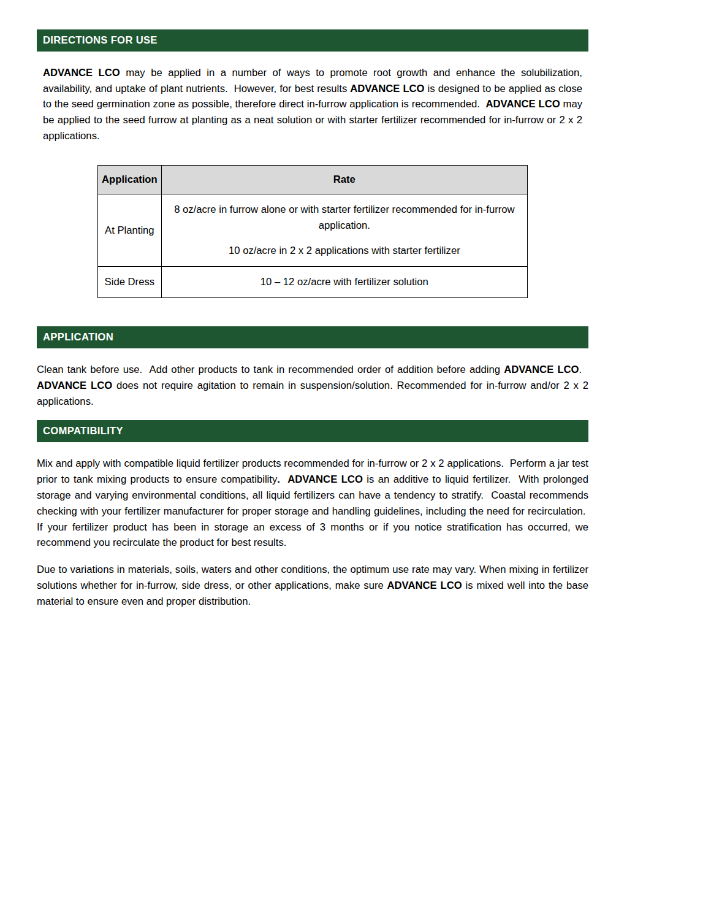DIRECTIONS FOR USE
ADVANCE LCO may be applied in a number of ways to promote root growth and enhance the solubilization, availability, and uptake of plant nutrients. However, for best results ADVANCE LCO is designed to be applied as close to the seed germination zone as possible, therefore direct in-furrow application is recommended. ADVANCE LCO may be applied to the seed furrow at planting as a neat solution or with starter fertilizer recommended for in-furrow or 2 x 2 applications.
| Application | Rate |
| --- | --- |
| At Planting | 8 oz/acre in furrow alone or with starter fertilizer recommended for in-furrow application. 10 oz/acre in 2 x 2 applications with starter fertilizer |
| Side Dress | 10 – 12 oz/acre with fertilizer solution |
APPLICATION
Clean tank before use. Add other products to tank in recommended order of addition before adding ADVANCE LCO. ADVANCE LCO does not require agitation to remain in suspension/solution. Recommended for in-furrow and/or 2 x 2 applications.
COMPATIBILITY
Mix and apply with compatible liquid fertilizer products recommended for in-furrow or 2 x 2 applications. Perform a jar test prior to tank mixing products to ensure compatibility. ADVANCE LCO is an additive to liquid fertilizer. With prolonged storage and varying environmental conditions, all liquid fertilizers can have a tendency to stratify. Coastal recommends checking with your fertilizer manufacturer for proper storage and handling guidelines, including the need for recirculation. If your fertilizer product has been in storage an excess of 3 months or if you notice stratification has occurred, we recommend you recirculate the product for best results.
Due to variations in materials, soils, waters and other conditions, the optimum use rate may vary. When mixing in fertilizer solutions whether for in-furrow, side dress, or other applications, make sure ADVANCE LCO is mixed well into the base material to ensure even and proper distribution.